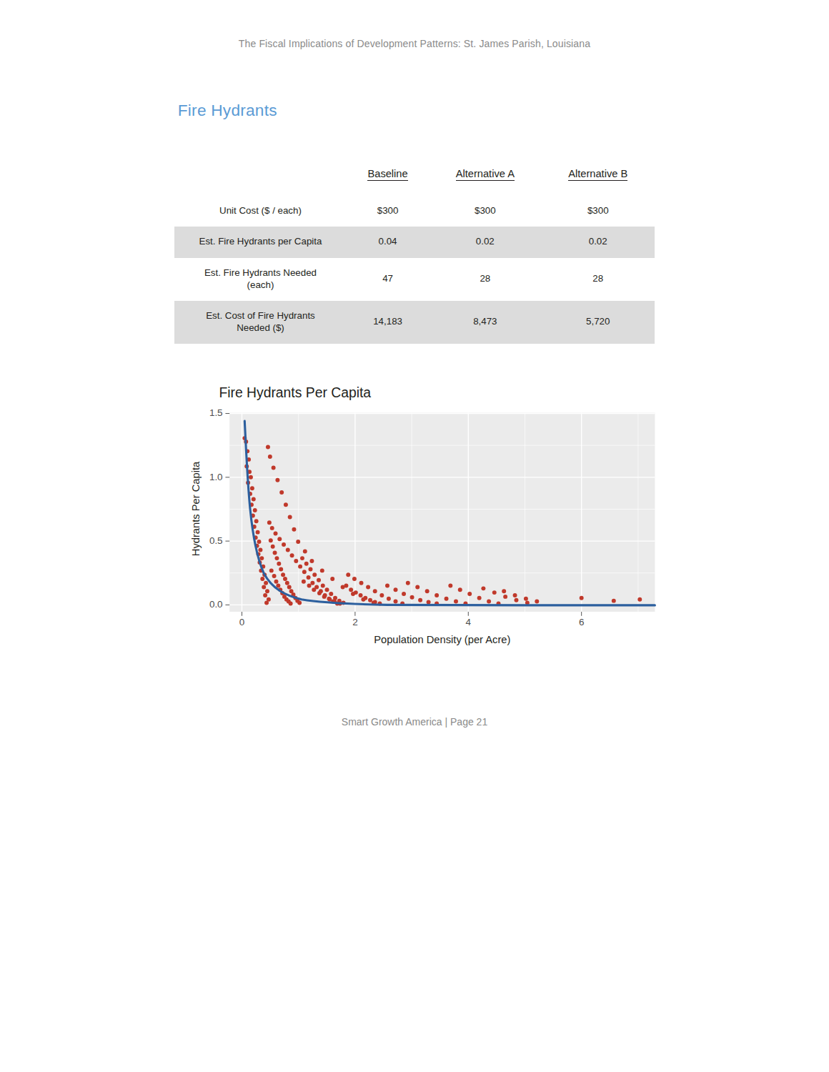The Fiscal Implications of Development Patterns: St. James Parish, Louisiana
Fire Hydrants
| | Baseline | Alternative A | Alternative B |
| --- | --- | --- | --- |
| Unit Cost ($ / each) | $300 | $300 | $300 |
| Est. Fire Hydrants per Capita | 0.04 | 0.02 | 0.02 |
| Est. Fire Hydrants Needed (each) | 47 | 28 | 28 |
| Est. Cost of Fire Hydrants Needed ($) | 14,183 | 8,473 | 5,720 |
Fire Hydrants Per Capita
0.0 0.5 1.0 1.5 0 2 4 6 Population Density (per Acre) Hydrants Per Capita
Smart Growth America | Page 21